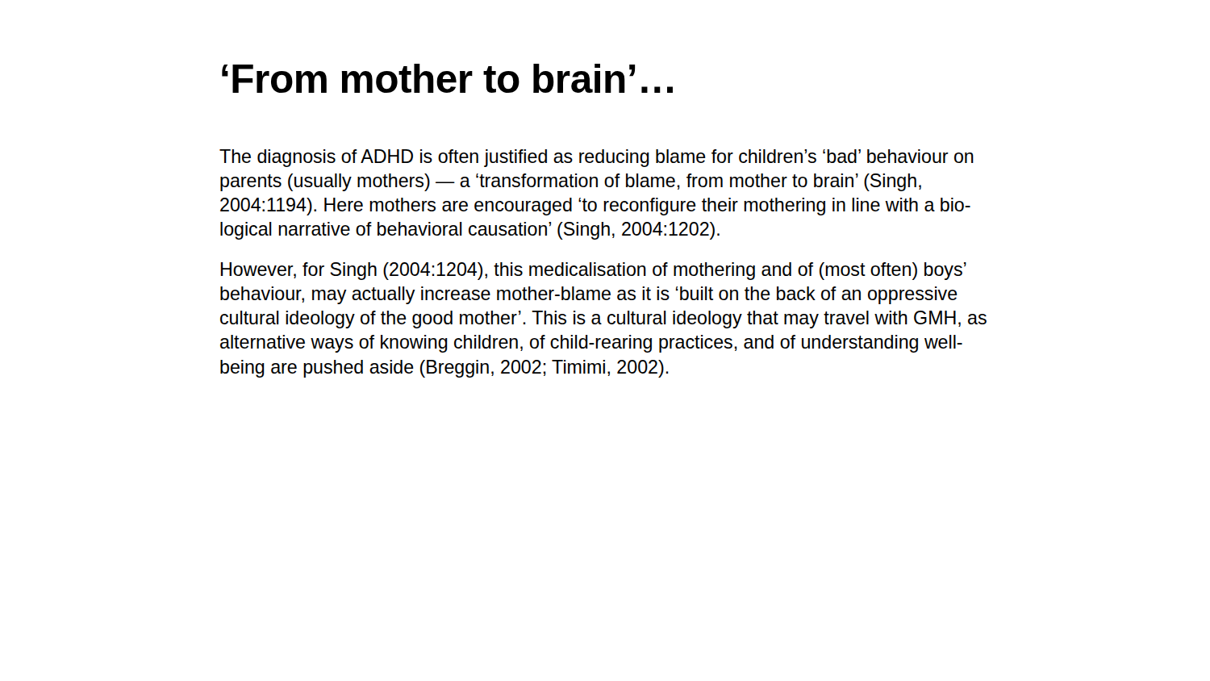‘From mother to brain’…
The diagnosis of ADHD is often justified as reducing blame for children’s ‘bad’ behaviour on parents (usually mothers) — a ‘transformation of blame, from mother to brain’ (Singh, 2004:1194). Here mothers are encouraged ‘to reconfigure their mothering in line with a bio- logical narrative of behavioral causation’ (Singh, 2004:1202).
However, for Singh (2004:1204), this medicalisation of mothering and of (most often) boys’ behaviour, may actually increase mother-blame as it is ‘built on the back of an oppressive cultural ideology of the good mother’. This is a cultural ideology that may travel with GMH, as alternative ways of knowing children, of child-rearing practices, and of understanding well-being are pushed aside (Breggin, 2002; Timimi, 2002).